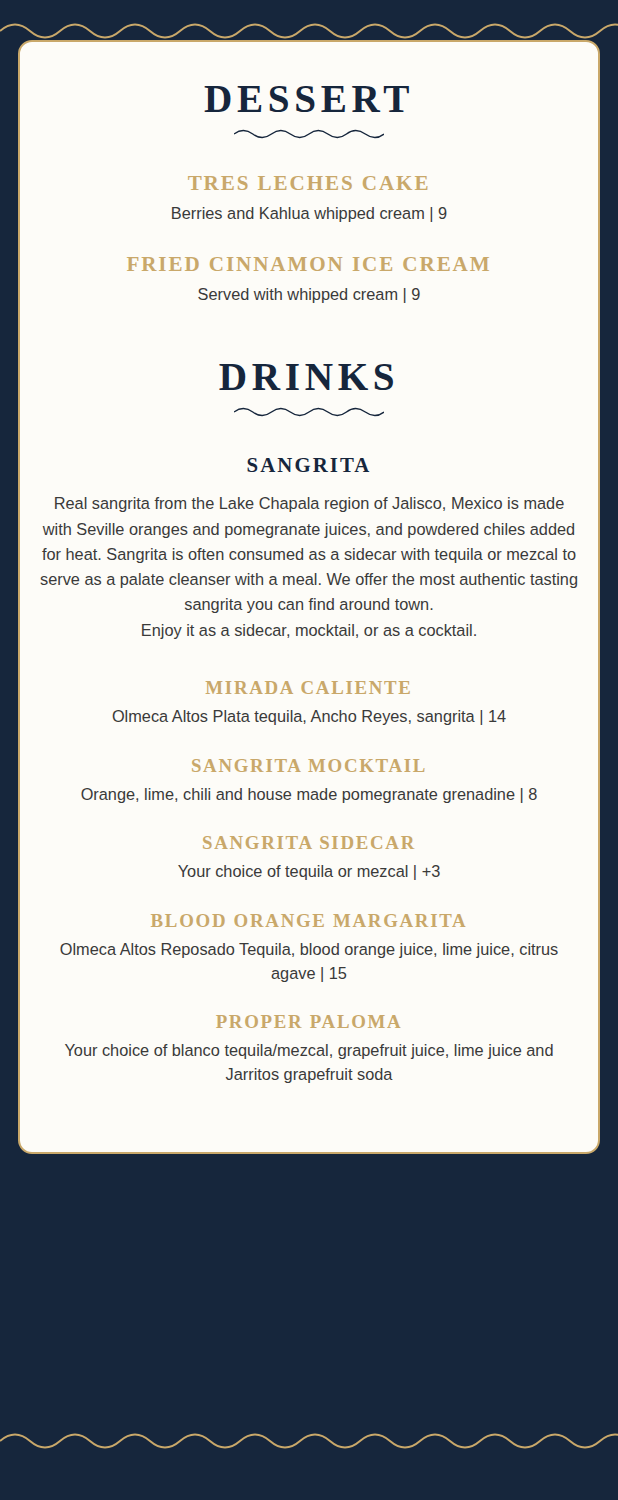Dessert
Tres Leches Cake
Berries and Kahlua whipped cream | 9
Fried Cinnamon Ice Cream
Served with whipped cream | 9
Drinks
Sangrita
Real sangrita from the Lake Chapala region of Jalisco, Mexico is made with Seville oranges and pomegranate juices, and powdered chiles added for heat. Sangrita is often consumed as a sidecar with tequila or mezcal to serve as a palate cleanser with a meal. We offer the most authentic tasting sangrita you can find around town.
Enjoy it as a sidecar, mocktail, or as a cocktail.
Mirada Caliente
Olmeca Altos Plata tequila, Ancho Reyes, sangrita | 14
Sangrita Mocktail
Orange, lime, chili and house made pomegranate grenadine | 8
Sangrita Sidecar
Your choice of tequila or mezcal | +3
Blood Orange Margarita
Olmeca Altos Reposado Tequila, blood orange juice, lime juice, citrus agave | 15
Proper Paloma
Your choice of blanco tequila/mezcal, grapefruit juice, lime juice and Jarritos grapefruit soda